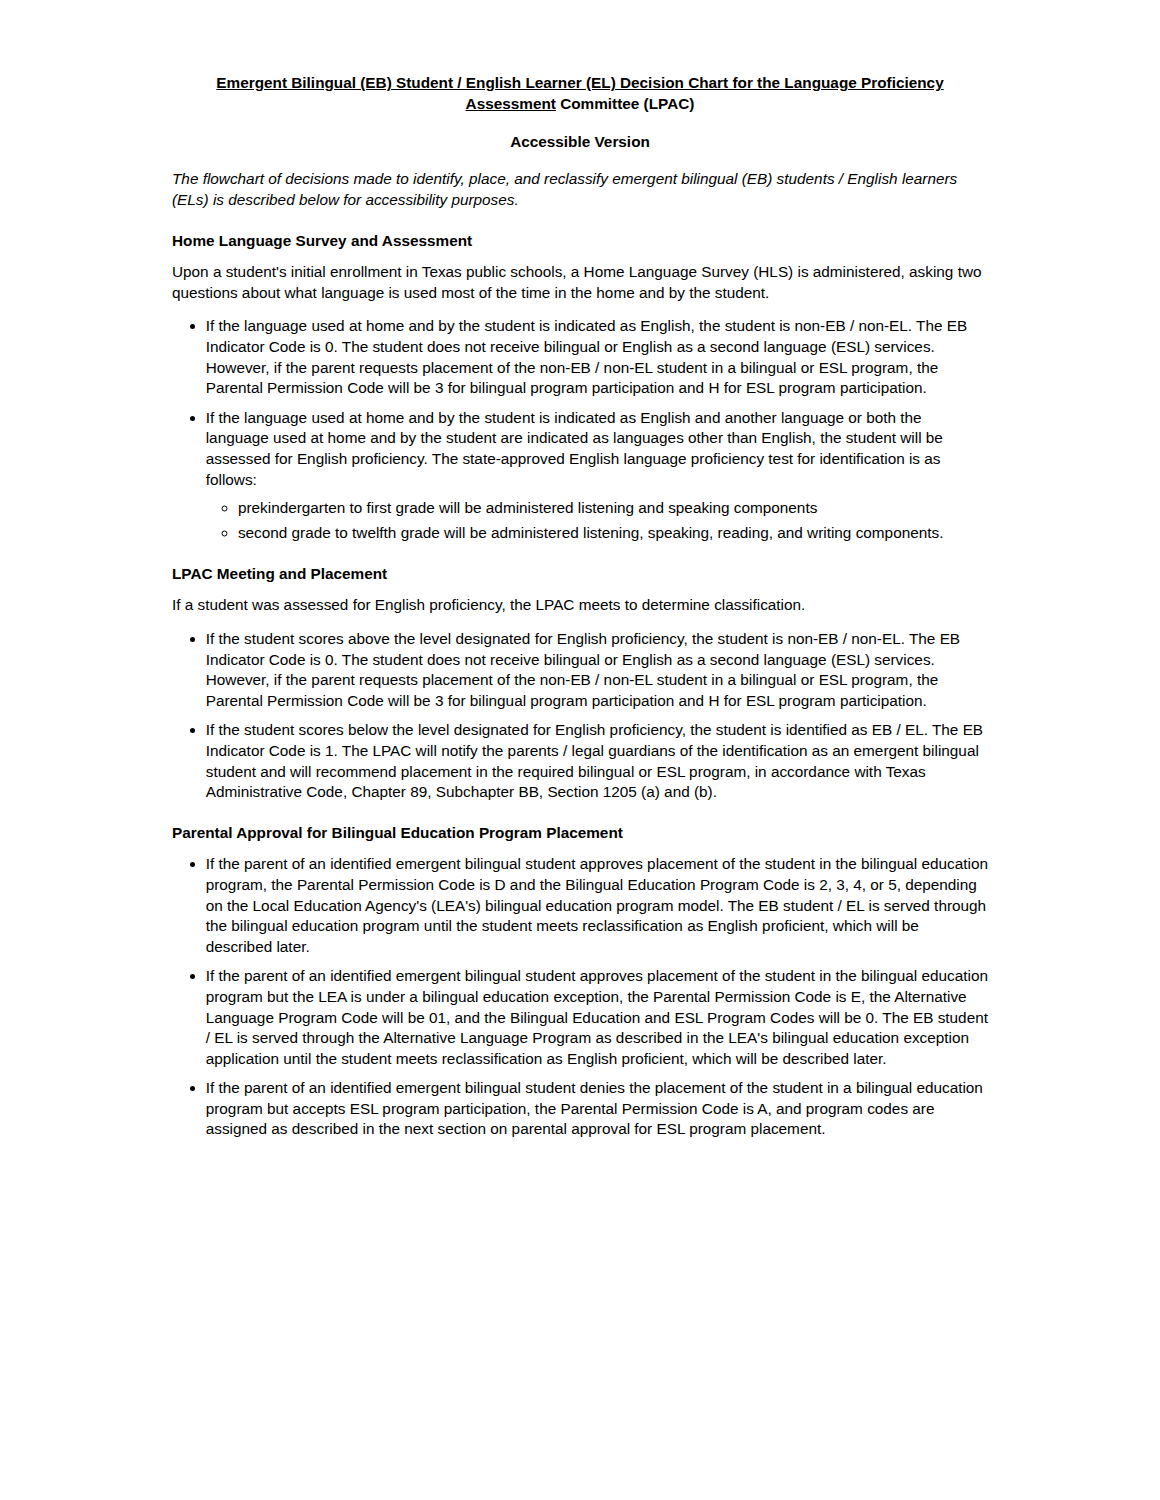Emergent Bilingual (EB) Student / English Learner (EL) Decision Chart for the Language Proficiency Assessment Committee (LPAC)
Accessible Version
The flowchart of decisions made to identify, place, and reclassify emergent bilingual (EB) students / English learners (ELs) is described below for accessibility purposes.
Home Language Survey and Assessment
Upon a student's initial enrollment in Texas public schools, a Home Language Survey (HLS) is administered, asking two questions about what language is used most of the time in the home and by the student.
If the language used at home and by the student is indicated as English, the student is non-EB / non-EL. The EB Indicator Code is 0. The student does not receive bilingual or English as a second language (ESL) services. However, if the parent requests placement of the non-EB / non-EL student in a bilingual or ESL program, the Parental Permission Code will be 3 for bilingual program participation and H for ESL program participation.
If the language used at home and by the student is indicated as English and another language or both the language used at home and by the student are indicated as languages other than English, the student will be assessed for English proficiency. The state-approved English language proficiency test for identification is as follows:
prekindergarten to first grade will be administered listening and speaking components
second grade to twelfth grade will be administered listening, speaking, reading, and writing components.
LPAC Meeting and Placement
If a student was assessed for English proficiency, the LPAC meets to determine classification.
If the student scores above the level designated for English proficiency, the student is non-EB / non-EL. The EB Indicator Code is 0. The student does not receive bilingual or English as a second language (ESL) services. However, if the parent requests placement of the non-EB / non-EL student in a bilingual or ESL program, the Parental Permission Code will be 3 for bilingual program participation and H for ESL program participation.
If the student scores below the level designated for English proficiency, the student is identified as EB / EL. The EB Indicator Code is 1. The LPAC will notify the parents / legal guardians of the identification as an emergent bilingual student and will recommend placement in the required bilingual or ESL program, in accordance with Texas Administrative Code, Chapter 89, Subchapter BB, Section 1205 (a) and (b).
Parental Approval for Bilingual Education Program Placement
If the parent of an identified emergent bilingual student approves placement of the student in the bilingual education program, the Parental Permission Code is D and the Bilingual Education Program Code is 2, 3, 4, or 5, depending on the Local Education Agency's (LEA's) bilingual education program model. The EB student / EL is served through the bilingual education program until the student meets reclassification as English proficient, which will be described later.
If the parent of an identified emergent bilingual student approves placement of the student in the bilingual education program but the LEA is under a bilingual education exception, the Parental Permission Code is E, the Alternative Language Program Code will be 01, and the Bilingual Education and ESL Program Codes will be 0. The EB student / EL is served through the Alternative Language Program as described in the LEA's bilingual education exception application until the student meets reclassification as English proficient, which will be described later.
If the parent of an identified emergent bilingual student denies the placement of the student in a bilingual education program but accepts ESL program participation, the Parental Permission Code is A, and program codes are assigned as described in the next section on parental approval for ESL program placement.